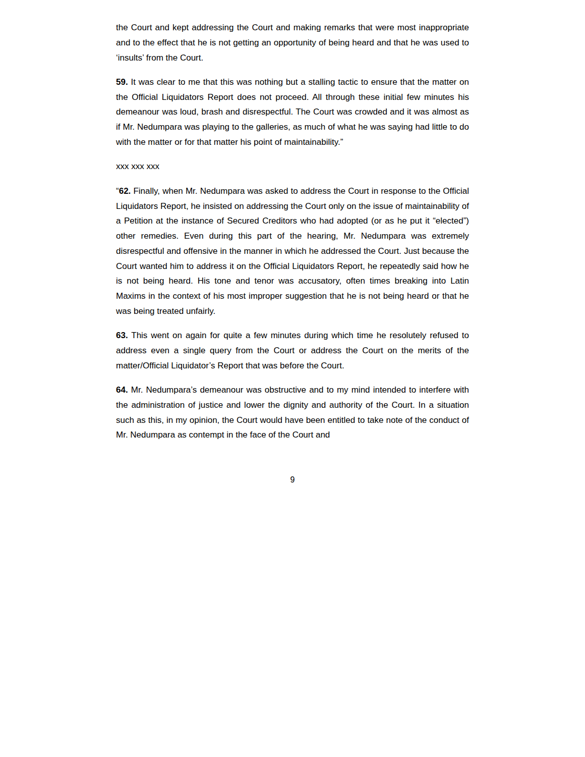the Court and kept addressing the Court and making remarks that were most inappropriate and to the effect that he is not getting an opportunity of being heard and that he was used to ‘insults’ from the Court.
59. It was clear to me that this was nothing but a stalling tactic to ensure that the matter on the Official Liquidators Report does not proceed. All through these initial few minutes his demeanour was loud, brash and disrespectful. The Court was crowded and it was almost as if Mr. Nedumpara was playing to the galleries, as much of what he was saying had little to do with the matter or for that matter his point of maintainability.”
xxx xxx xxx
“62. Finally, when Mr. Nedumpara was asked to address the Court in response to the Official Liquidators Report, he insisted on addressing the Court only on the issue of maintainability of a Petition at the instance of Secured Creditors who had adopted (or as he put it “elected”) other remedies. Even during this part of the hearing, Mr. Nedumpara was extremely disrespectful and offensive in the manner in which he addressed the Court. Just because the Court wanted him to address it on the Official Liquidators Report, he repeatedly said how he is not being heard. His tone and tenor was accusatory, often times breaking into Latin Maxims in the context of his most improper suggestion that he is not being heard or that he was being treated unfairly.
63. This went on again for quite a few minutes during which time he resolutely refused to address even a single query from the Court or address the Court on the merits of the matter/Official Liquidator’s Report that was before the Court.
64. Mr. Nedumpara’s demeanour was obstructive and to my mind intended to interfere with the administration of justice and lower the dignity and authority of the Court. In a situation such as this, in my opinion, the Court would have been entitled to take note of the conduct of Mr. Nedumpara as contempt in the face of the Court and
9